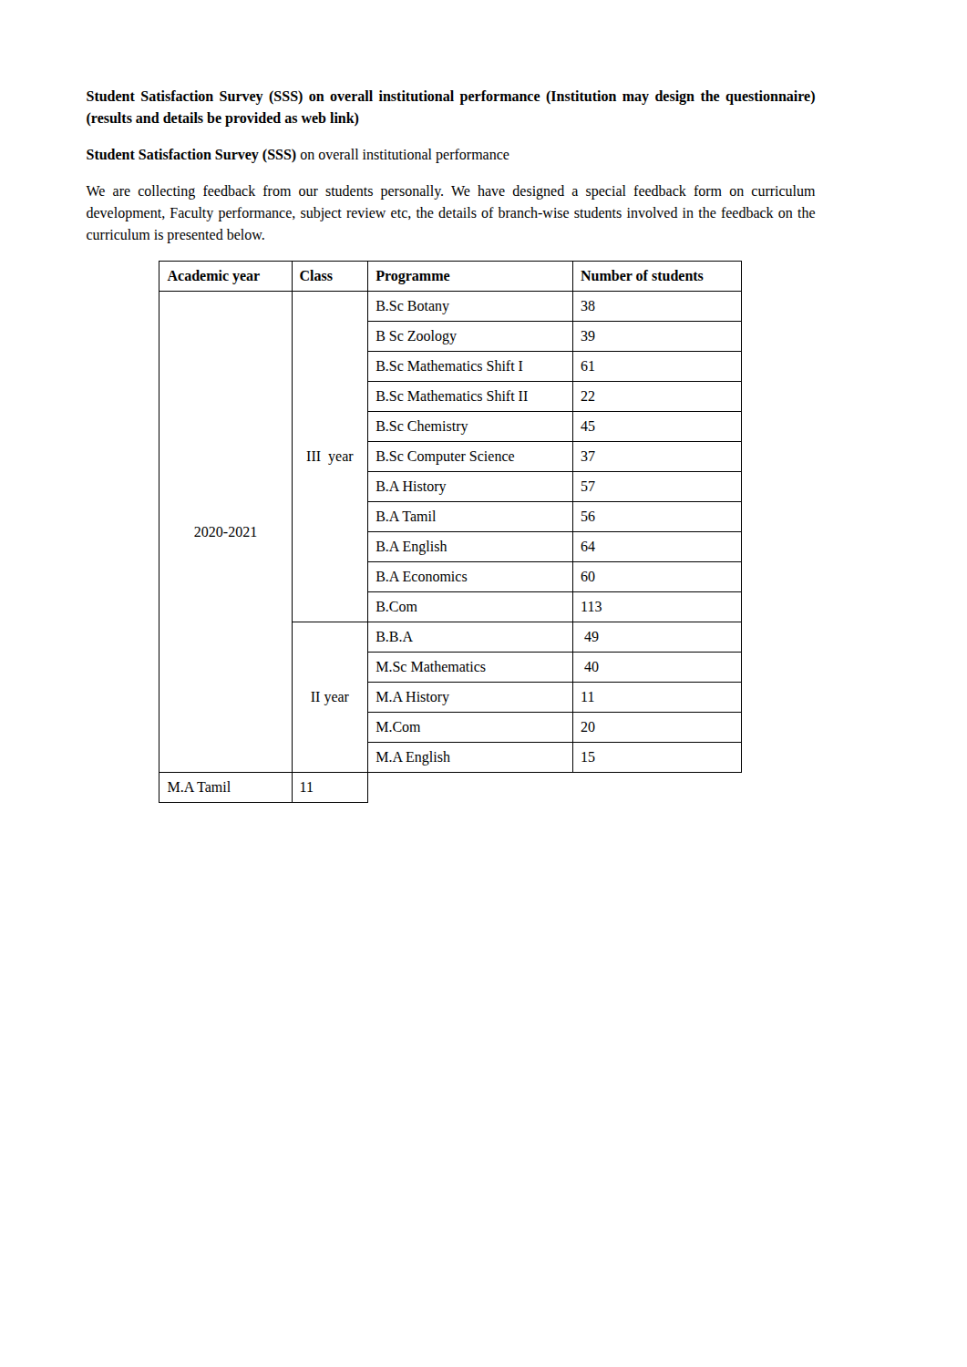Student Satisfaction Survey (SSS) on overall institutional performance (Institution may design the questionnaire) (results and details be provided as web link)
Student Satisfaction Survey (SSS) on overall institutional performance
We are collecting feedback from our students personally. We have designed a special feedback form on curriculum development, Faculty performance, subject review etc, the details of branch-wise students involved in the feedback on the curriculum is presented below.
| Academic year | Class | Programme | Number of students |
| --- | --- | --- | --- |
| 2020-2021 | III year | B.Sc Botany | 38 |
| B Sc Zoology | 39 |
| B.Sc Mathematics Shift I | 61 |
| B.Sc Mathematics Shift II | 22 |
| B.Sc Chemistry | 45 |
| B.Sc Computer Science | 37 |
| B.A History | 57 |
| B.A Tamil | 56 |
| B.A English | 64 |
| B.A Economics | 60 |
| B.Com | 113 |
| II year | B.B.A | 49 |
| M.Sc Mathematics | 40 |
| M.A History | 11 |
| M.Com | 20 |
| M.A English | 15 |
| M.A Tamil | 11 |